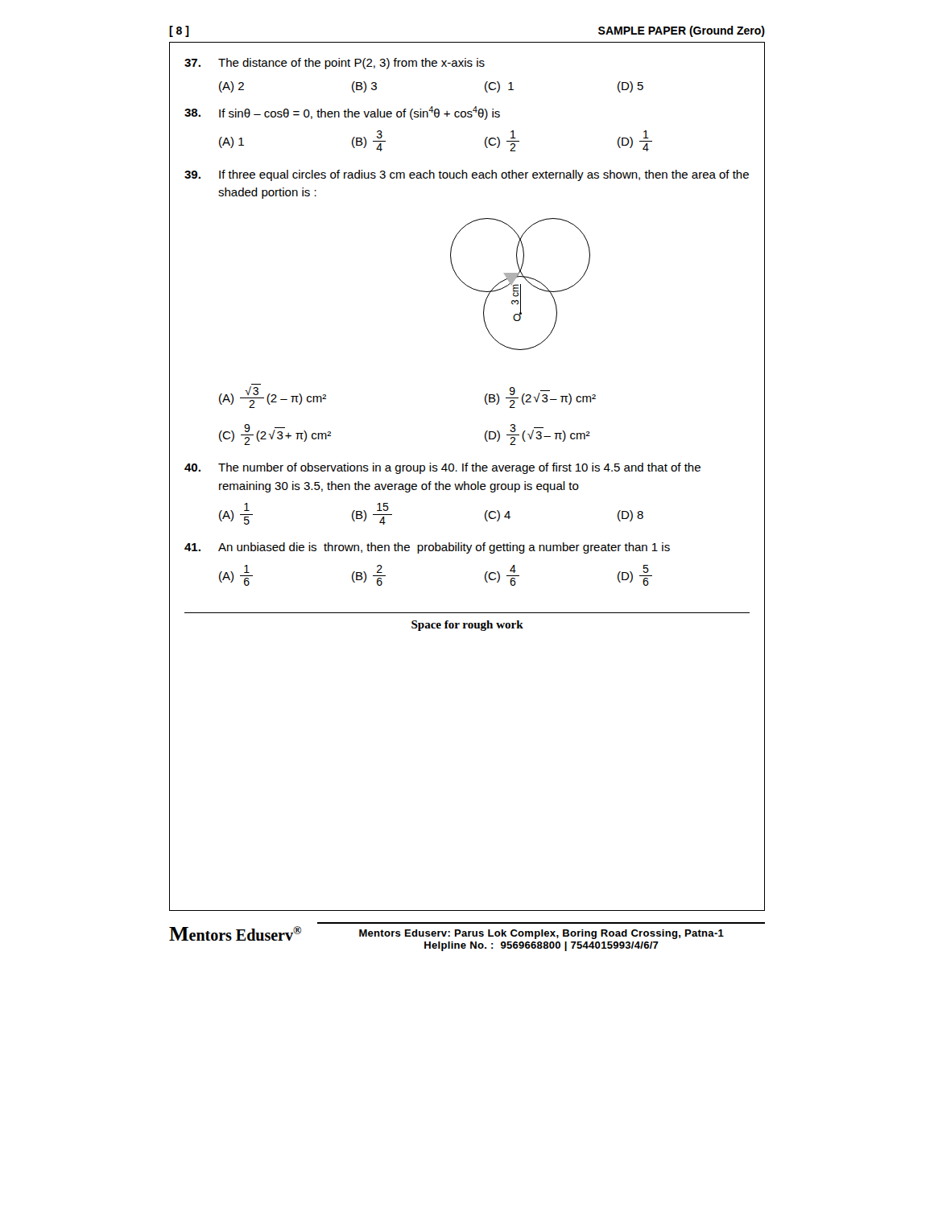[ 8 ]
SAMPLE PAPER (Ground Zero)
37.
The distance of the point P(2, 3) from the x-axis is
(A) 2
(B) 3
(C) 1
(D) 5
38.
If sinθ – cosθ = 0, then the value of (sin4θ + cos4θ) is
(A) 1
(B) 34
(C) 12
(D) 14
39.
If three equal circles of radius 3 cm each touch each other externally as shown, then the area of the shaded portion is :
3 cm
O
(A) 32(2 – π) cm²
(B) 92(23 – π) cm²
(C) 92(23 + π) cm²
(D) 32(3 – π) cm²
40.
The number of observations in a group is 40. If the average of first 10 is 4.5 and that of the remaining 30 is 3.5, then the average of the whole group is equal to
(A) 15
(B) 154
(C) 4
(D) 8
41.
An unbiased die is thrown, then the probability of getting a number greater than 1 is
(A) 16
(B) 26
(C) 46
(D) 56
Space for rough work
Mentors Eduserv®
Mentors Eduserv: Parus Lok Complex, Boring Road Crossing, Patna-1
Helpline No. : 9569668800 | 7544015993/4/6/7